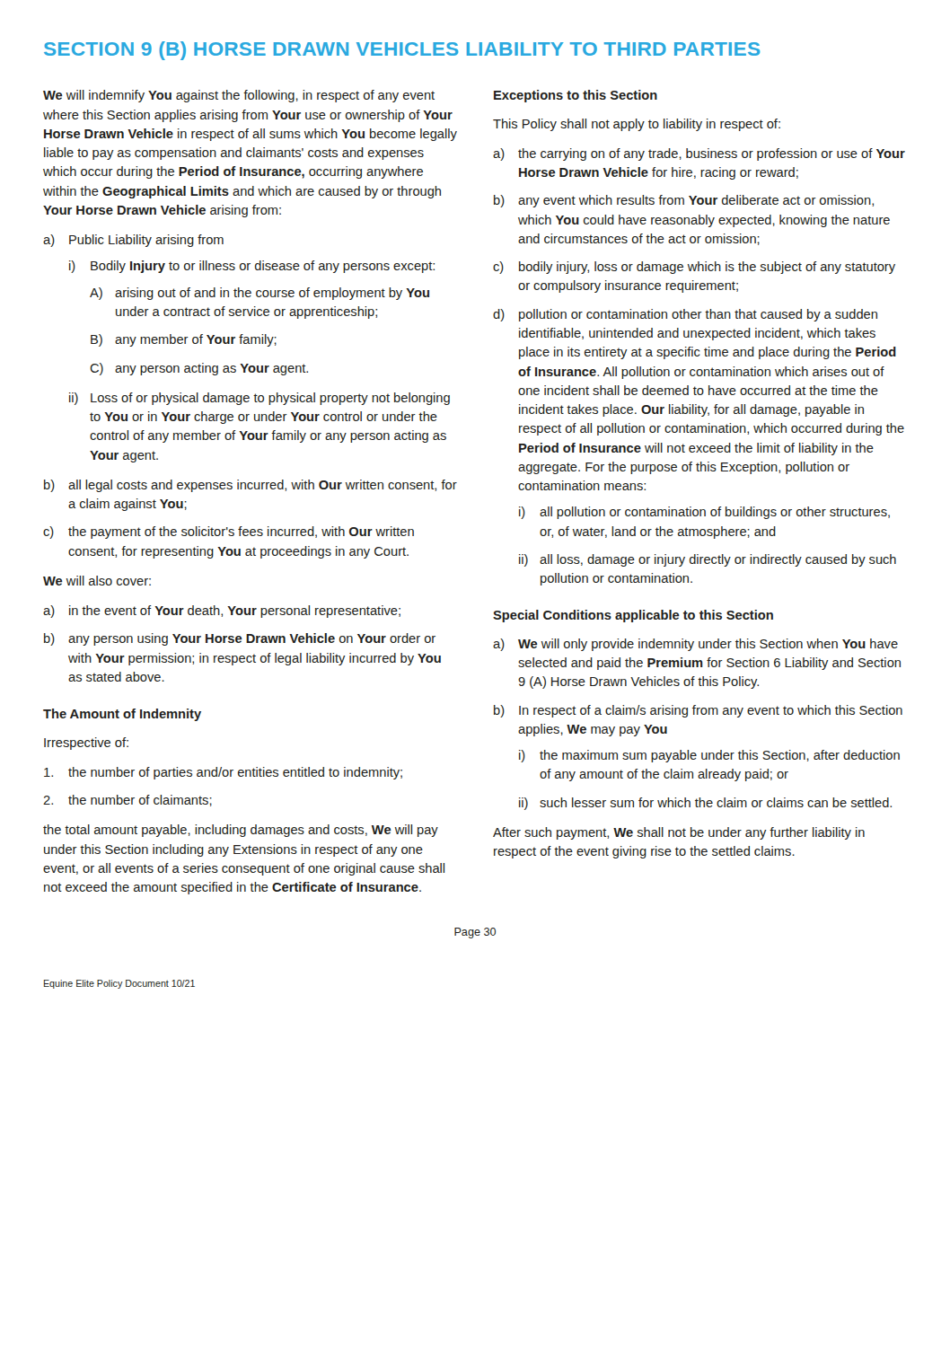Section 9 (B) Horse Drawn Vehicles Liability to Third Parties
We will indemnify You against the following, in respect of any event where this Section applies arising from Your use or ownership of Your Horse Drawn Vehicle in respect of all sums which You become legally liable to pay as compensation and claimants' costs and expenses which occur during the Period of Insurance, occurring anywhere within the Geographical Limits and which are caused by or through Your Horse Drawn Vehicle arising from:
a) Public Liability arising from
i) Bodily Injury to or illness or disease of any persons except:
A) arising out of and in the course of employment by You under a contract of service or apprenticeship;
B) any member of Your family;
C) any person acting as Your agent.
ii) Loss of or physical damage to physical property not belonging to You or in Your charge or under Your control or under the control of any member of Your family or any person acting as Your agent.
b) all legal costs and expenses incurred, with Our written consent, for a claim against You;
c) the payment of the solicitor's fees incurred, with Our written consent, for representing You at proceedings in any Court.
We will also cover:
a) in the event of Your death, Your personal representative;
b) any person using Your Horse Drawn Vehicle on Your order or with Your permission; in respect of legal liability incurred by You as stated above.
The Amount of Indemnity
Irrespective of:
1. the number of parties and/or entities entitled to indemnity;
2. the number of claimants;
the total amount payable, including damages and costs, We will pay under this Section including any Extensions in respect of any one event, or all events of a series consequent of one original cause shall not exceed the amount specified in the Certificate of Insurance.
Exceptions to this Section
This Policy shall not apply to liability in respect of:
a) the carrying on of any trade, business or profession or use of Your Horse Drawn Vehicle for hire, racing or reward;
b) any event which results from Your deliberate act or omission, which You could have reasonably expected, knowing the nature and circumstances of the act or omission;
c) bodily injury, loss or damage which is the subject of any statutory or compulsory insurance requirement;
d) pollution or contamination other than that caused by a sudden identifiable, unintended and unexpected incident, which takes place in its entirety at a specific time and place during the Period of Insurance. All pollution or contamination which arises out of one incident shall be deemed to have occurred at the time the incident takes place. Our liability, for all damage, payable in respect of all pollution or contamination, which occurred during the Period of Insurance will not exceed the limit of liability in the aggregate. For the purpose of this Exception, pollution or contamination means:
i) all pollution or contamination of buildings or other structures, or, of water, land or the atmosphere; and
ii) all loss, damage or injury directly or indirectly caused by such pollution or contamination.
Special Conditions applicable to this Section
a) We will only provide indemnity under this Section when You have selected and paid the Premium for Section 6 Liability and Section 9 (A) Horse Drawn Vehicles of this Policy.
b) In respect of a claim/s arising from any event to which this Section applies, We may pay You
i) the maximum sum payable under this Section, after deduction of any amount of the claim already paid; or
ii) such lesser sum for which the claim or claims can be settled.
After such payment, We shall not be under any further liability in respect of the event giving rise to the settled claims.
Page 30
Equine Elite Policy Document 10/21